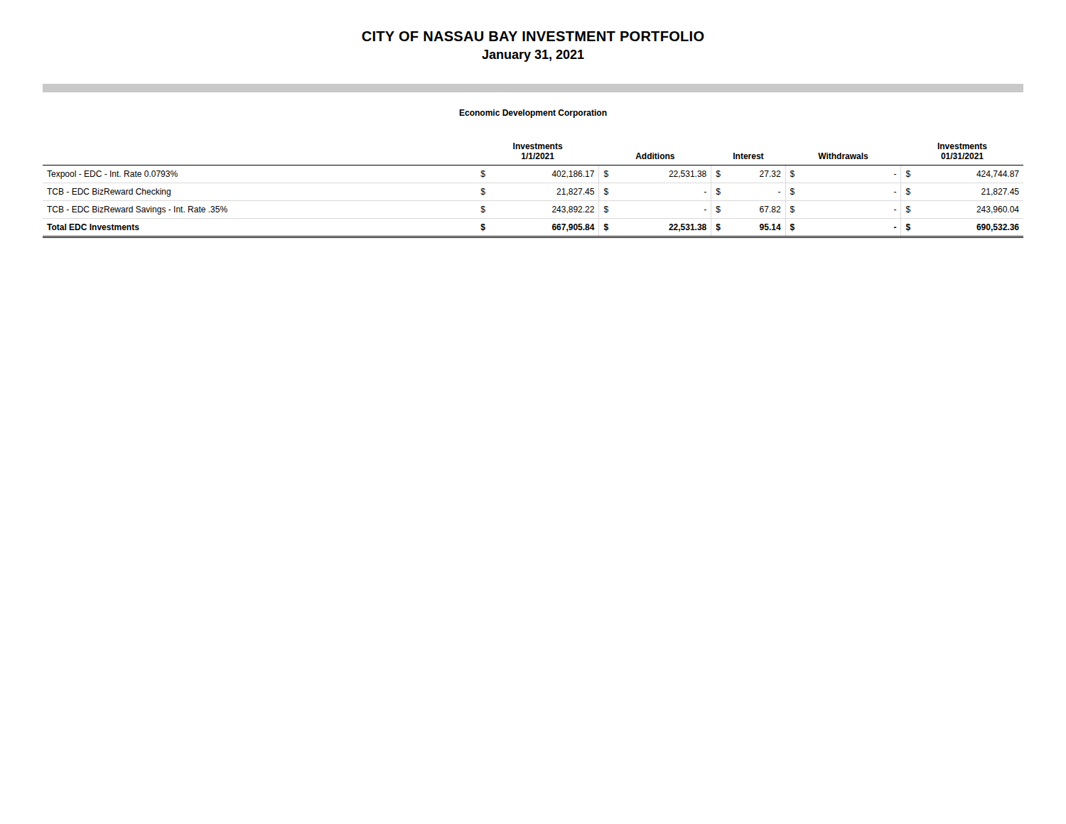CITY OF NASSAU BAY INVESTMENT PORTFOLIO
January 31, 2021
Economic Development Corporation
| | Investments | | | | Investments |
| --- | --- | --- | --- | --- | --- |
| | 1/1/2021 | Additions | Interest | Withdrawals | 01/31/2021 |
| Texpool - EDC - Int. Rate 0.0793% | $ | 402,186.17 | $ | 22,531.38 | $ | 27.32 | $ | - | $ | 424,744.87 |
| TCB - EDC BizReward Checking | $ | 21,827.45 | $ | - | $ | - | $ | - | $ | 21,827.45 |
| TCB - EDC BizReward Savings - Int. Rate .35% | $ | 243,892.22 | $ | - | $ | 67.82 | $ | - | $ | 243,960.04 |
| Total EDC Investments | $ | 667,905.84 | $ | 22,531.38 | $ | 95.14 | $ | - | $ | 690,532.36 |